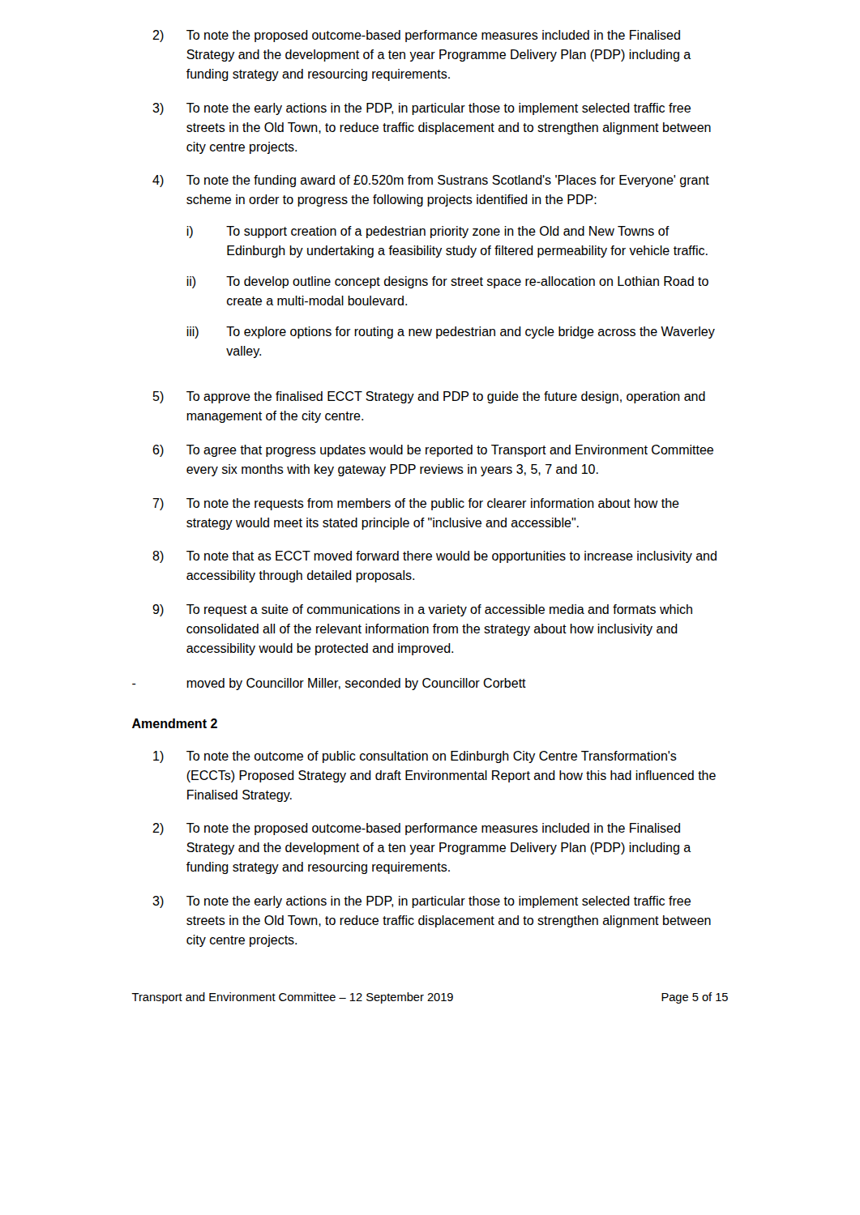2) To note the proposed outcome-based performance measures included in the Finalised Strategy and the development of a ten year Programme Delivery Plan (PDP) including a funding strategy and resourcing requirements.
3) To note the early actions in the PDP, in particular those to implement selected traffic free streets in the Old Town, to reduce traffic displacement and to strengthen alignment between city centre projects.
4) To note the funding award of £0.520m from Sustrans Scotland's 'Places for Everyone' grant scheme in order to progress the following projects identified in the PDP:
i) To support creation of a pedestrian priority zone in the Old and New Towns of Edinburgh by undertaking a feasibility study of filtered permeability for vehicle traffic.
ii) To develop outline concept designs for street space re-allocation on Lothian Road to create a multi-modal boulevard.
iii) To explore options for routing a new pedestrian and cycle bridge across the Waverley valley.
5) To approve the finalised ECCT Strategy and PDP to guide the future design, operation and management of the city centre.
6) To agree that progress updates would be reported to Transport and Environment Committee every six months with key gateway PDP reviews in years 3, 5, 7 and 10.
7) To note the requests from members of the public for clearer information about how the strategy would meet its stated principle of "inclusive and accessible".
8) To note that as ECCT moved forward there would be opportunities to increase inclusivity and accessibility through detailed proposals.
9) To request a suite of communications in a variety of accessible media and formats which consolidated all of the relevant information from the strategy about how inclusivity and accessibility would be protected and improved.
-moved by Councillor Miller, seconded by Councillor Corbett
Amendment 2
1) To note the outcome of public consultation on Edinburgh City Centre Transformation's (ECCTs) Proposed Strategy and draft Environmental Report and how this had influenced the Finalised Strategy.
2) To note the proposed outcome-based performance measures included in the Finalised Strategy and the development of a ten year Programme Delivery Plan (PDP) including a funding strategy and resourcing requirements.
3) To note the early actions in the PDP, in particular those to implement selected traffic free streets in the Old Town, to reduce traffic displacement and to strengthen alignment between city centre projects.
Transport and Environment Committee – 12 September 2019 Page 5 of 15